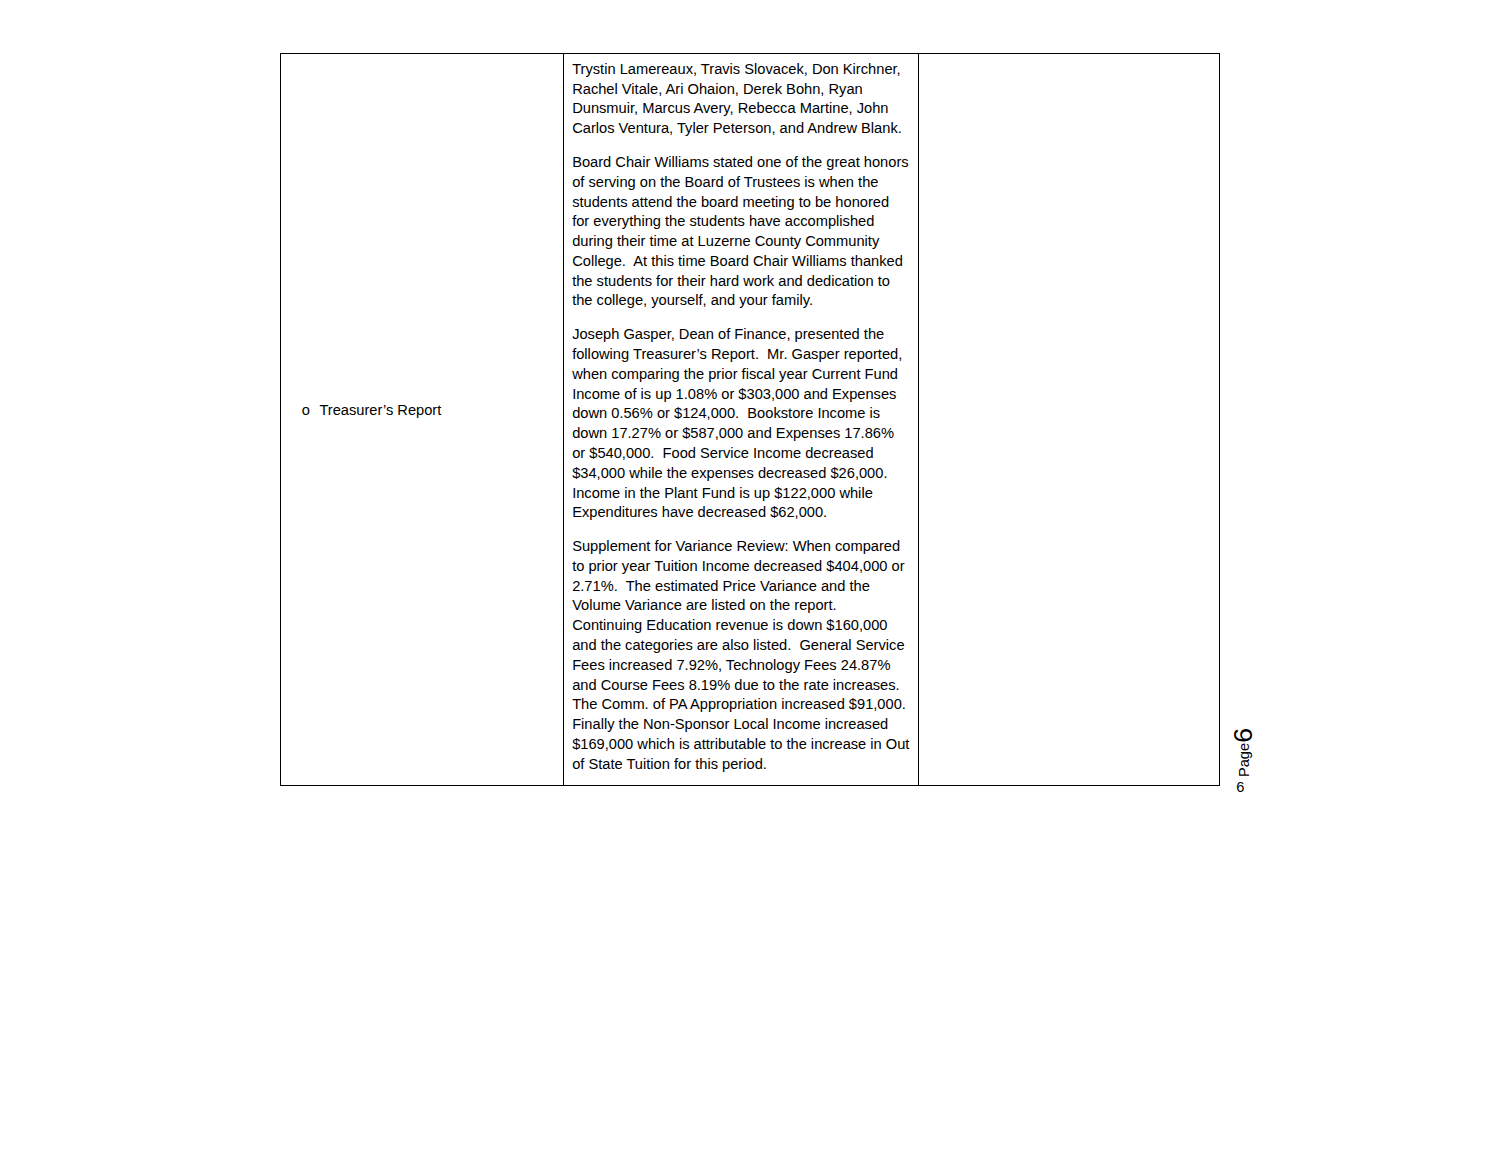| Treasurer’s Report | Trystin Lamereaux, Travis Slovacek, Don Kirchner, Rachel Vitale, Ari Ohaion, Derek Bohn, Ryan Dunsmuir, Marcus Avery, Rebecca Martine, John Carlos Ventura, Tyler Peterson, and Andrew Blank. Board Chair Williams stated one of the great honors of serving on the Board of Trustees is when the students attend the board meeting to be honored for everything the students have accomplished during their time at Luzerne County Community College. At this time Board Chair Williams thanked the students for their hard work and dedication to the college, yourself, and your family. Joseph Gasper, Dean of Finance, presented the following Treasurer’s Report. Mr. Gasper reported, when comparing the prior fiscal year Current Fund Income of is up 1.08% or $303,000 and Expenses down 0.56% or $124,000. Bookstore Income is down 17.27% or $587,000 and Expenses 17.86% or $540,000. Food Service Income decreased $34,000 while the expenses decreased $26,000. Income in the Plant Fund is up $122,000 while Expenditures have decreased $62,000. Supplement for Variance Review: When compared to prior year Tuition Income decreased $404,000 or 2.71%. The estimated Price Variance and the Volume Variance are listed on the report. Continuing Education revenue is down $160,000 and the categories are also listed. General Service Fees increased 7.92%, Technology Fees 24.87% and Course Fees 8.19% due to the rate increases. The Comm. of PA Appropriation increased $91,000. Finally the Non-Sponsor Local Income increased $169,000 which is attributable to the increase in Out of State Tuition for this period. | |
Page6
6